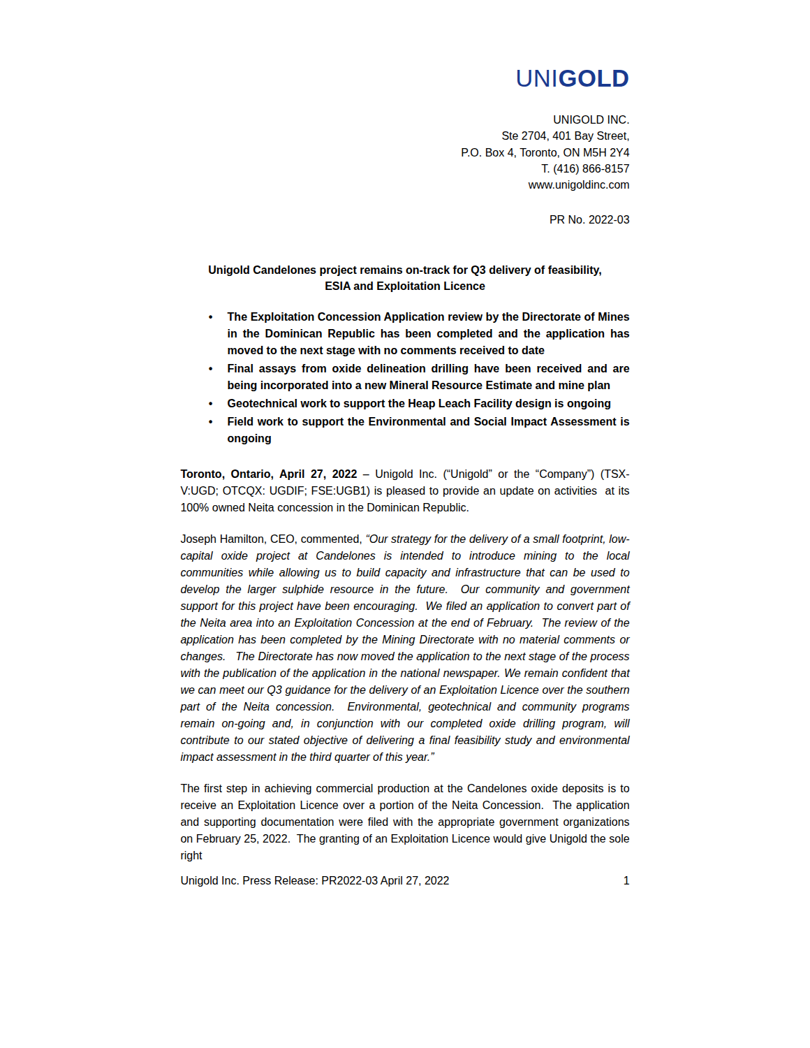UNI GOLD
UNIGOLD INC.
Ste 2704, 401 Bay Street,
P.O. Box 4, Toronto, ON M5H 2Y4
T. (416) 866-8157
www.unigoldinc.com
PR No. 2022-03
Unigold Candelones project remains on-track for Q3 delivery of feasibility, ESIA and Exploitation Licence
The Exploitation Concession Application review by the Directorate of Mines in the Dominican Republic has been completed and the application has moved to the next stage with no comments received to date
Final assays from oxide delineation drilling have been received and are being incorporated into a new Mineral Resource Estimate and mine plan
Geotechnical work to support the Heap Leach Facility design is ongoing
Field work to support the Environmental and Social Impact Assessment is ongoing
Toronto, Ontario, April 27, 2022 – Unigold Inc. (“Unigold” or the “Company”) (TSX-V:UGD; OTCQX: UGDIF; FSE:UGB1) is pleased to provide an update on activities at its 100% owned Neita concession in the Dominican Republic.
Joseph Hamilton, CEO, commented, “Our strategy for the delivery of a small footprint, low-capital oxide project at Candelones is intended to introduce mining to the local communities while allowing us to build capacity and infrastructure that can be used to develop the larger sulphide resource in the future. Our community and government support for this project have been encouraging. We filed an application to convert part of the Neita area into an Exploitation Concession at the end of February. The review of the application has been completed by the Mining Directorate with no material comments or changes. The Directorate has now moved the application to the next stage of the process with the publication of the application in the national newspaper. We remain confident that we can meet our Q3 guidance for the delivery of an Exploitation Licence over the southern part of the Neita concession. Environmental, geotechnical and community programs remain on-going and, in conjunction with our completed oxide drilling program, will contribute to our stated objective of delivering a final feasibility study and environmental impact assessment in the third quarter of this year.”
The first step in achieving commercial production at the Candelones oxide deposits is to receive an Exploitation Licence over a portion of the Neita Concession. The application and supporting documentation were filed with the appropriate government organizations on February 25, 2022. The granting of an Exploitation Licence would give Unigold the sole right
Unigold Inc. Press Release: PR2022-03 April 27, 2022 1